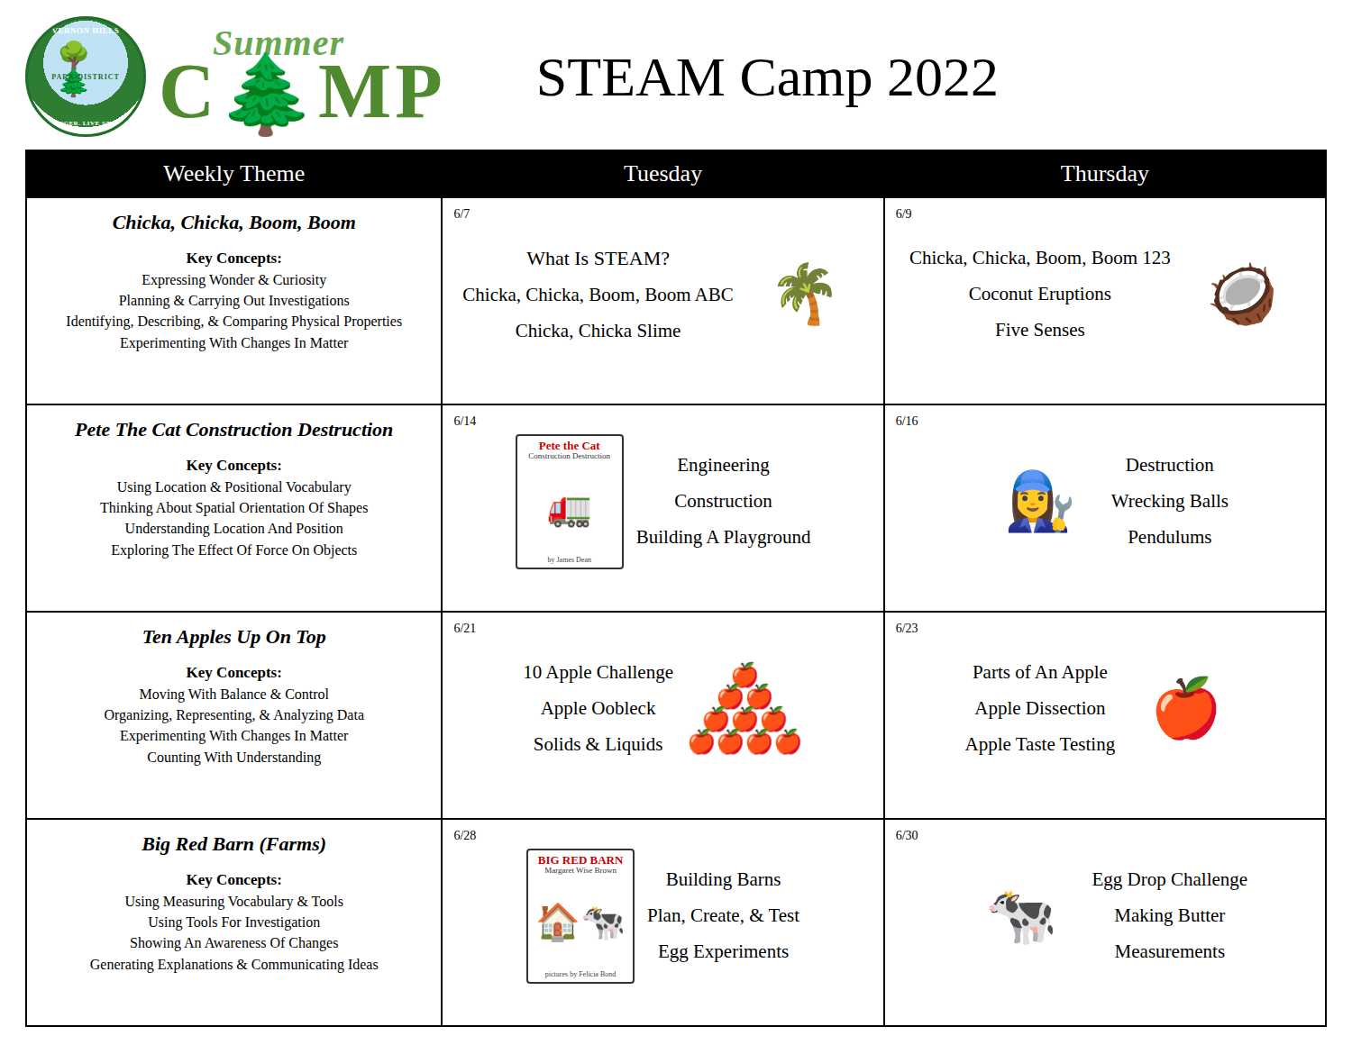Vernon Hills 🌳🌲 PARK DISTRICT Play Longer. Live Stronger.
Summer C🌲MP
STEAM Camp 2022
| Weekly Theme | Tuesday | Thursday |
| --- | --- | --- |
| Chicka, Chicka, Boom, Boom Key Concepts: Expressing Wonder & Curiosity Planning & Carrying Out Investigations Identifying, Describing, & Comparing Physical Properties Experimenting With Changes In Matter | 6/7 What Is STEAM? Chicka, Chicka, Boom, Boom ABC Chicka, Chicka Slime 🌴 | 6/9 Chicka, Chicka, Boom, Boom 123 Coconut Eruptions Five Senses 🥥 |
| Pete The Cat Construction Destruction Key Concepts: Using Location & Positional Vocabulary Thinking About Spatial Orientation Of Shapes Understanding Location And Position Exploring The Effect Of Force On Objects | 6/14 Engineering Construction Building A Playground Pete the Cat Construction Destruction 🚛 by James Dean | 6/16 Destruction Wrecking Balls Pendulums 👩‍🔧 |
| Ten Apples Up On Top Key Concepts: Moving With Balance & Control Organizing, Representing, & Analyzing Data Experimenting With Changes In Matter Counting With Understanding | 6/21 10 Apple Challenge Apple Oobleck Solids & Liquids 🍎 🍎🍎 🍎🍎🍎 🍎🍎🍎🍎 | 6/23 Parts of An Apple Apple Dissection Apple Taste Testing 🍎 |
| Big Red Barn (Farms) Key Concepts: Using Measuring Vocabulary & Tools Using Tools For Investigation Showing An Awareness Of Changes Generating Explanations & Communicating Ideas | 6/28 Building Barns Plan, Create, & Test Egg Experiments BIG RED BARN Margaret Wise Brown 🏠🐄 pictures by Felicia Bond | 6/30 Egg Drop Challenge Making Butter Measurements 🐄 |